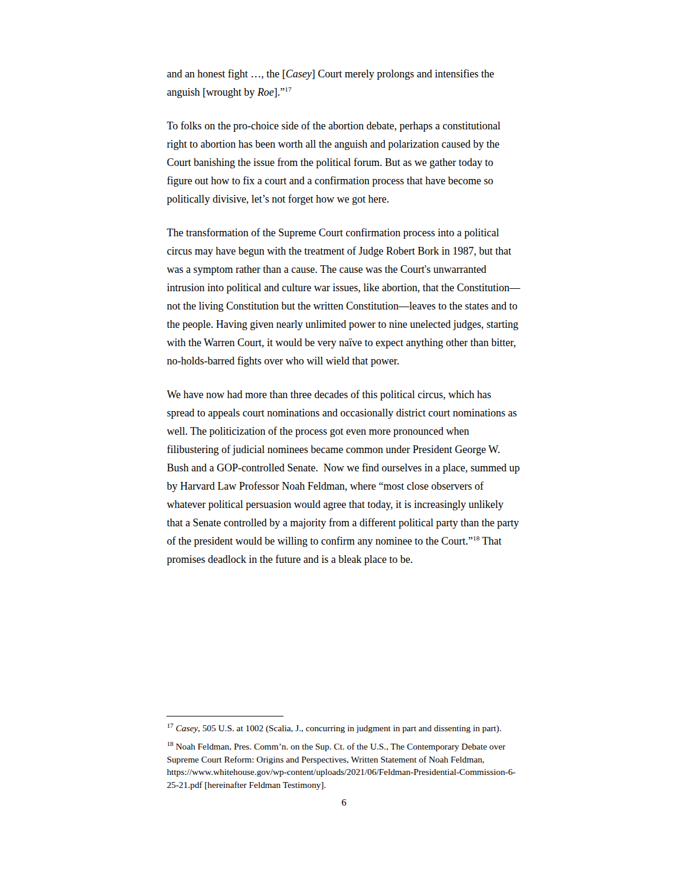and an honest fight …, the [Casey] Court merely prolongs and intensifies the anguish [wrought by Roe].”17
To folks on the pro-choice side of the abortion debate, perhaps a constitutional right to abortion has been worth all the anguish and polarization caused by the Court banishing the issue from the political forum. But as we gather today to figure out how to fix a court and a confirmation process that have become so politically divisive, let’s not forget how we got here.
The transformation of the Supreme Court confirmation process into a political circus may have begun with the treatment of Judge Robert Bork in 1987, but that was a symptom rather than a cause. The cause was the Court's unwarranted intrusion into political and culture war issues, like abortion, that the Constitution—not the living Constitution but the written Constitution—leaves to the states and to the people. Having given nearly unlimited power to nine unelected judges, starting with the Warren Court, it would be very naïve to expect anything other than bitter, no-holds-barred fights over who will wield that power.
We have now had more than three decades of this political circus, which has spread to appeals court nominations and occasionally district court nominations as well. The politicization of the process got even more pronounced when filibustering of judicial nominees became common under President George W. Bush and a GOP-controlled Senate. Now we find ourselves in a place, summed up by Harvard Law Professor Noah Feldman, where “most close observers of whatever political persuasion would agree that today, it is increasingly unlikely that a Senate controlled by a majority from a different political party than the party of the president would be willing to confirm any nominee to the Court.”18 That promises deadlock in the future and is a bleak place to be.
17 Casey, 505 U.S. at 1002 (Scalia, J., concurring in judgment in part and dissenting in part).
18 Noah Feldman, Pres. Comm’n. on the Sup. Ct. of the U.S., The Contemporary Debate over Supreme Court Reform: Origins and Perspectives, Written Statement of Noah Feldman, https://www.whitehouse.gov/wp-content/uploads/2021/06/Feldman-Presidential-Commission-6-25-21.pdf [hereinafter Feldman Testimony].
6